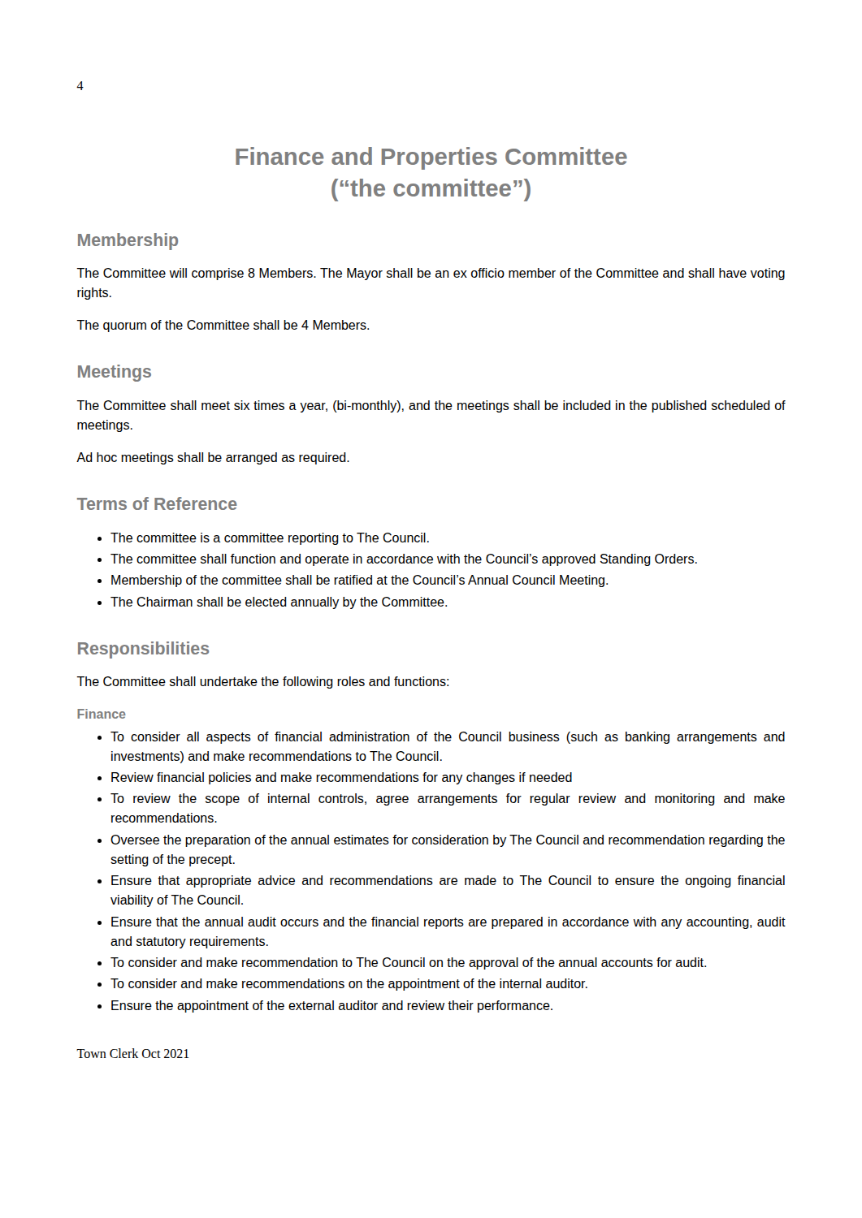4
Finance and Properties Committee (“the committee”)
Membership
The Committee will comprise 8 Members. The Mayor shall be an ex officio member of the Committee and shall have voting rights.
The quorum of the Committee shall be 4 Members.
Meetings
The Committee shall meet six times a year, (bi-monthly), and the meetings shall be included in the published scheduled of meetings.
Ad hoc meetings shall be arranged as required.
Terms of Reference
The committee is a committee reporting to The Council.
The committee shall function and operate in accordance with the Council’s approved Standing Orders.
Membership of the committee shall be ratified at the Council’s Annual Council Meeting.
The Chairman shall be elected annually by the Committee.
Responsibilities
The Committee shall undertake the following roles and functions:
Finance
To consider all aspects of financial administration of the Council business (such as banking arrangements and investments) and make recommendations to The Council.
Review financial policies and make recommendations for any changes if needed
To review the scope of internal controls, agree arrangements for regular review and monitoring and make recommendations.
Oversee the preparation of the annual estimates for consideration by The Council and recommendation regarding the setting of the precept.
Ensure that appropriate advice and recommendations are made to The Council to ensure the ongoing financial viability of The Council.
Ensure that the annual audit occurs and the financial reports are prepared in accordance with any accounting, audit and statutory requirements.
To consider and make recommendation to The Council on the approval of the annual accounts for audit.
To consider and make recommendations on the appointment of the internal auditor.
Ensure the appointment of the external auditor and review their performance.
Town Clerk Oct 2021